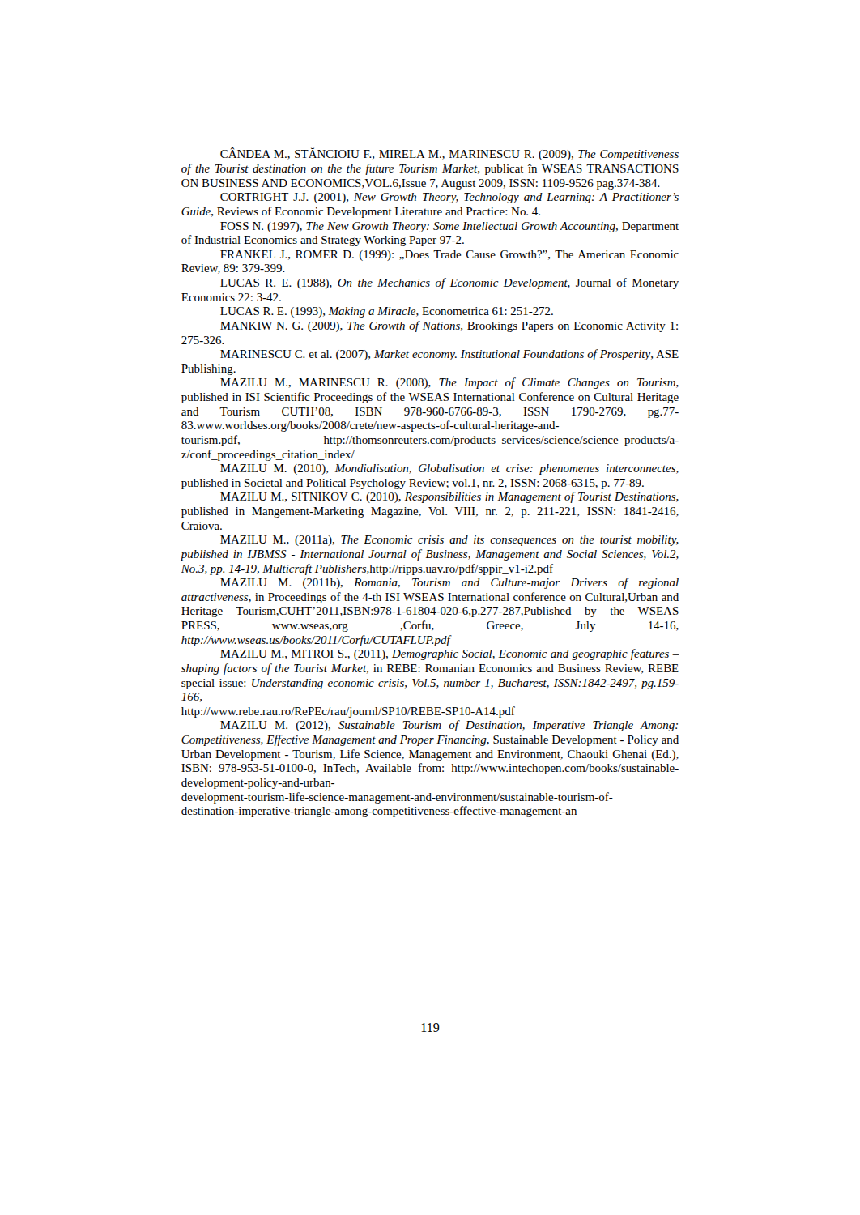CÂNDEA M., STĂNCIOIU F., MIRELA M., MARINESCU R. (2009), The Competitiveness of the Tourist destination on the the future Tourism Market, publicat în WSEAS TRANSACTIONS ON BUSINESS AND ECONOMICS,VOL.6,Issue 7, August 2009, ISSN: 1109-9526 pag.374-384.
CORTRIGHT J.J. (2001), New Growth Theory, Technology and Learning: A Practitioner’s Guide, Reviews of Economic Development Literature and Practice: No. 4.
FOSS N. (1997), The New Growth Theory: Some Intellectual Growth Accounting, Department of Industrial Economics and Strategy Working Paper 97-2.
FRANKEL J., ROMER D. (1999): „Does Trade Cause Growth?”, The American Economic Review, 89: 379-399.
LUCAS R. E. (1988), On the Mechanics of Economic Development, Journal of Monetary Economics 22: 3-42.
LUCAS R. E. (1993), Making a Miracle, Econometrica 61: 251-272.
MANKIW N. G. (2009), The Growth of Nations, Brookings Papers on Economic Activity 1: 275-326.
MARINESCU C. et al. (2007), Market economy. Institutional Foundations of Prosperity, ASE Publishing.
MAZILU M., MARINESCU R. (2008), The Impact of Climate Changes on Tourism, published in ISI Scientific Proceedings of the WSEAS International Conference on Cultural Heritage and Tourism CUTH’08, ISBN 978-960-6766-89-3, ISSN 1790-2769, pg.77-83.www.worldses.org/books/2008/crete/new-aspects-of-cultural-heritage-and-
tourism.pdf, http://thomsonreuters.com/products_services/science/science_products/a-z/conf_proceedings_citation_index/
MAZILU M. (2010), Mondialisation, Globalisation et crise: phenomenes interconnectes, published in Societal and Political Psychology Review; vol.1, nr. 2, ISSN: 2068-6315, p. 77-89.
MAZILU M., SITNIKOV C. (2010), Responsibilities in Management of Tourist Destinations, published in Mangement-Marketing Magazine, Vol. VIII, nr. 2, p. 211-221, ISSN: 1841-2416, Craiova.
MAZILU M., (2011a), The Economic crisis and its consequences on the tourist mobility, published in IJBMSS - International Journal of Business, Management and Social Sciences, Vol.2, No.3, pp. 14-19, Multicraft Publishers, http://ripps.uav.ro/pdf/sppir_v1-i2.pdf
MAZILU M. (2011b), Romania, Tourism and Culture-major Drivers of regional attractiveness, in Proceedings of the 4-th ISI WSEAS International conference on Cultural,Urban and Heritage Tourism,CUHT’2011,ISBN:978-1-61804-020-6,p.277-287,Published by the WSEAS PRESS, www.wseas,org ,Corfu, Greece, July 14-16, http://www.wseas.us/books/2011/Corfu/CUTAFLUP.pdf
MAZILU M., MITROI S., (2011), Demographic Social, Economic and geographic features –shaping factors of the Tourist Market, in REBE: Romanian Economics and Business Review, REBE special issue: Understanding economic crisis, Vol.5, number 1, Bucharest, ISSN:1842-2497, pg.159-166,
http://www.rebe.rau.ro/RePEc/rau/journl/SP10/REBE-SP10-A14.pdf
MAZILU M. (2012), Sustainable Tourism of Destination, Imperative Triangle Among: Competitiveness, Effective Management and Proper Financing, Sustainable Development - Policy and Urban Development - Tourism, Life Science, Management and Environment, Chaouki Ghenai (Ed.), ISBN: 978-953-51-0100-0, InTech, Available from: http://www.intechopen.com/books/sustainable-development-policy-and-urban-
development-tourism-life-science-management-and-environment/sustainable-tourism-of-
destination-imperative-triangle-among-competitiveness-effective-management-an
119